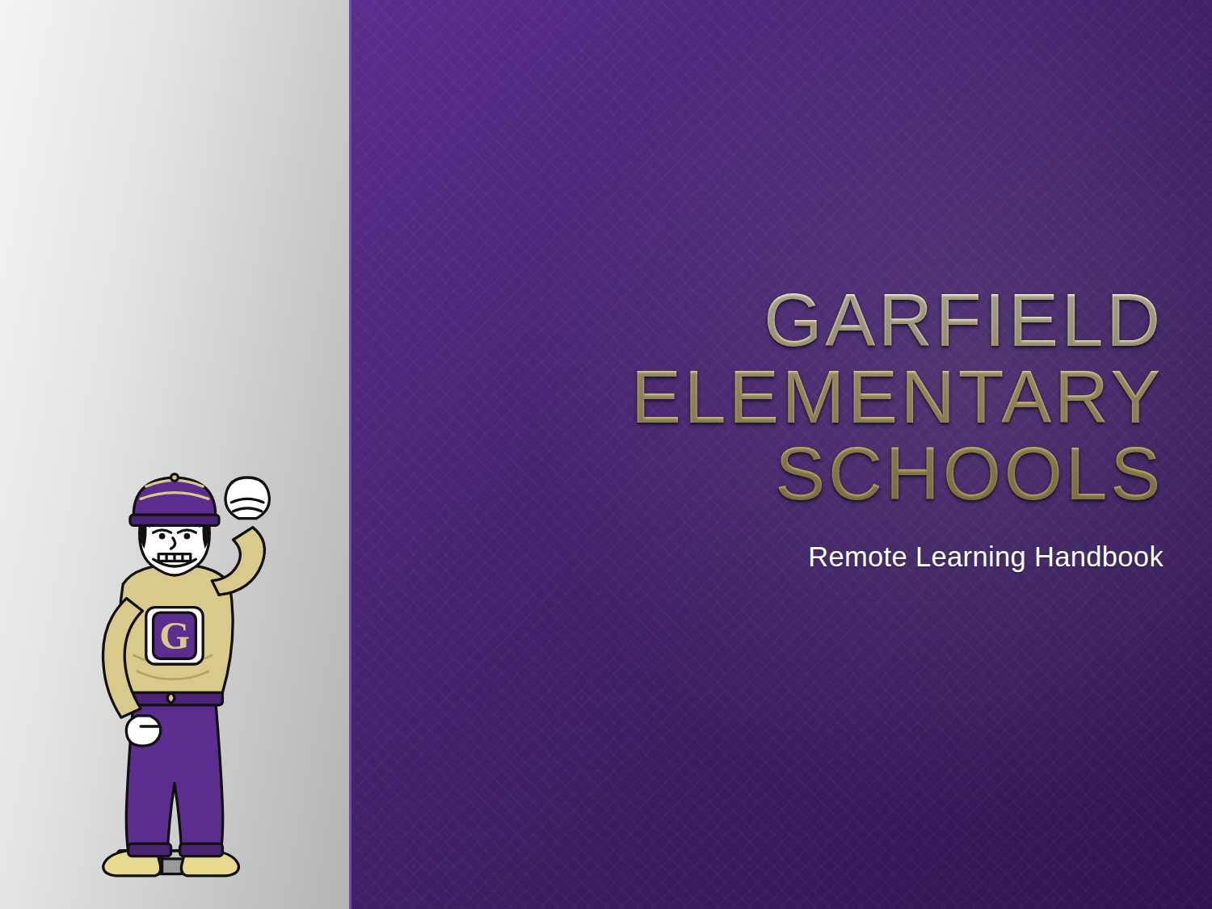Garfield Boilermaker mascot Cartoon muscular mascot wearing a purple cap and pants with a gold jersey bearing the letter G, flexing one arm and resting a sledgehammer on the ground. G
Garfield Elementary Schools
Remote Learning Handbook